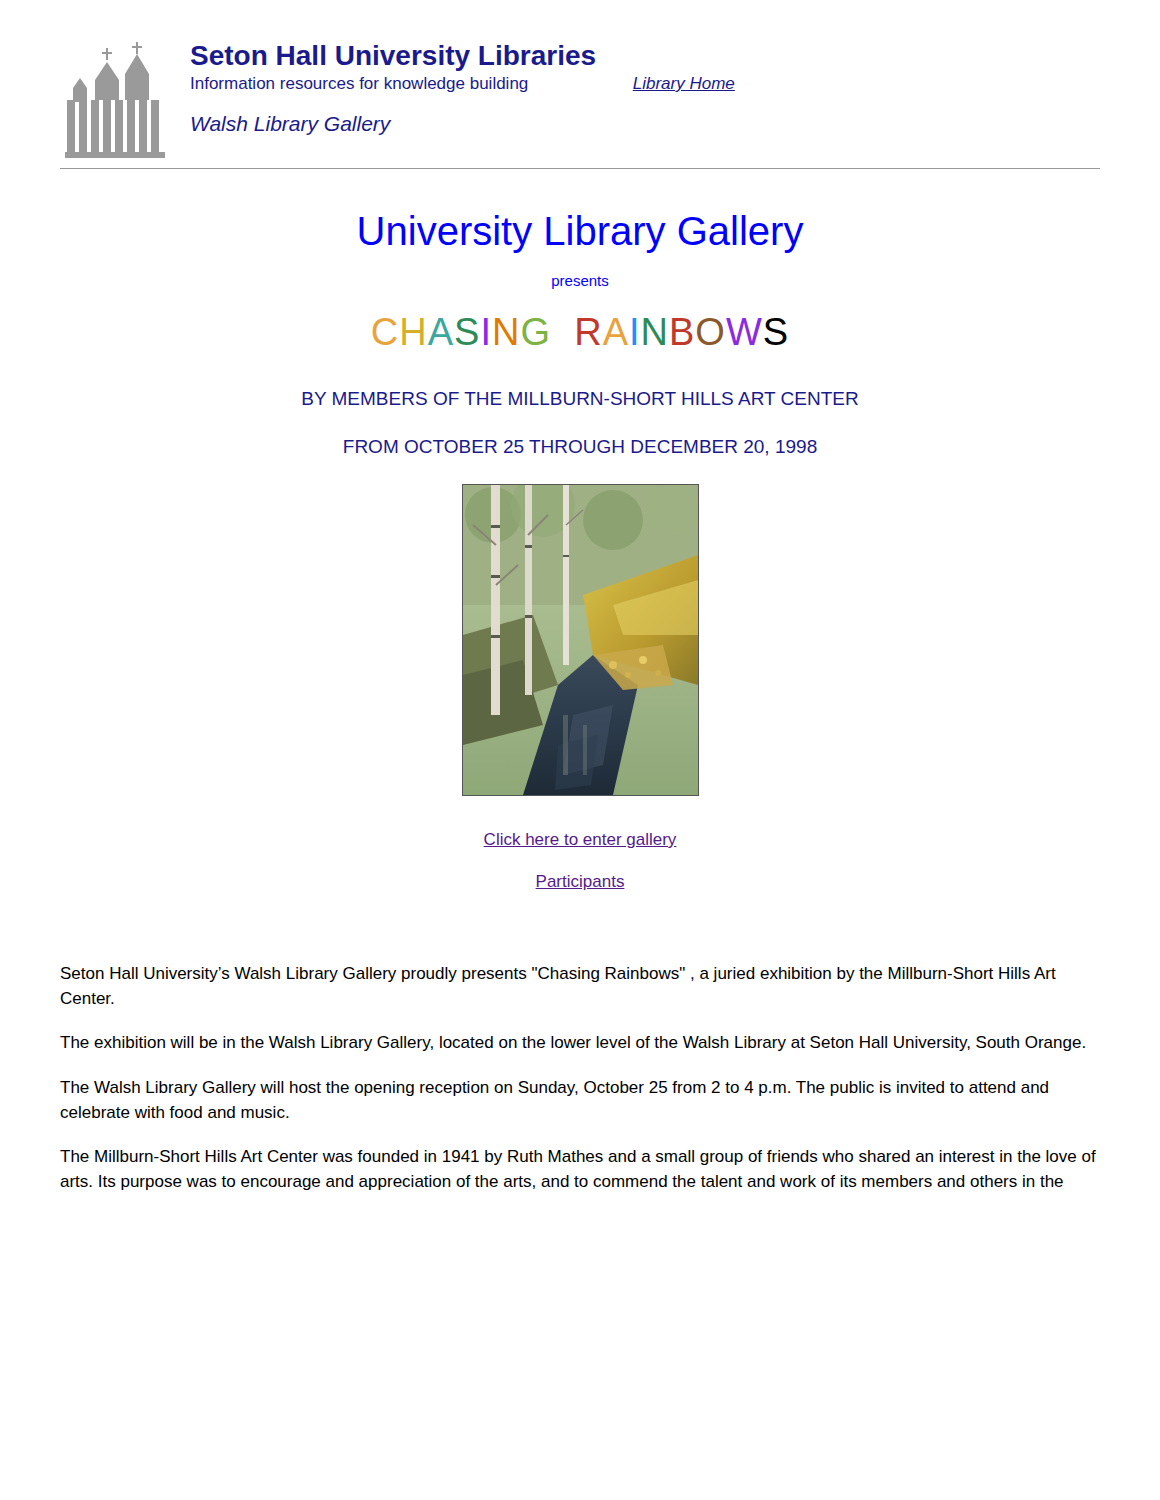Seton Hall University Libraries
Information resources for knowledge building Library Home
Walsh Library Gallery
University Library Gallery
presents
CHASING RAINBOWS
BY MEMBERS OF THE MILLBURN-SHORT HILLS ART CENTER
FROM OCTOBER 25 THROUGH DECEMBER 20, 1998
Click here to enter gallery
Participants
Seton Hall University’s Walsh Library Gallery proudly presents "Chasing Rainbows" , a juried exhibition by the Millburn-Short Hills Art Center.
The exhibition will be in the Walsh Library Gallery, located on the lower level of the Walsh Library at Seton Hall University, South Orange.
The Walsh Library Gallery will host the opening reception on Sunday, October 25 from 2 to 4 p.m. The public is invited to attend and celebrate with food and music.
The Millburn-Short Hills Art Center was founded in 1941 by Ruth Mathes and a small group of friends who shared an interest in the love of arts. Its purpose was to encourage and appreciation of the arts, and to commend the talent and work of its members and others in the